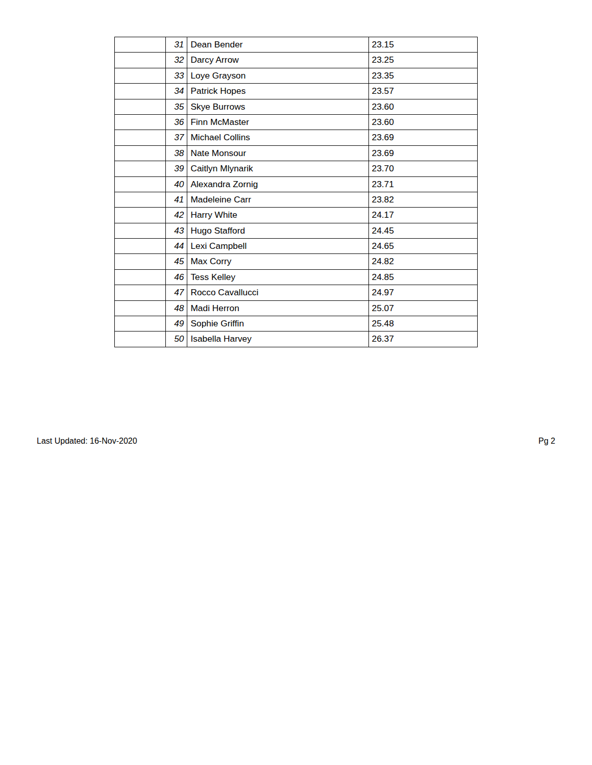| | 31 | Dean Bender | 23.15 |
| | 32 | Darcy Arrow | 23.25 |
| | 33 | Loye Grayson | 23.35 |
| | 34 | Patrick Hopes | 23.57 |
| | 35 | Skye Burrows | 23.60 |
| | 36 | Finn McMaster | 23.60 |
| | 37 | Michael Collins | 23.69 |
| | 38 | Nate Monsour | 23.69 |
| | 39 | Caitlyn Mlynarik | 23.70 |
| | 40 | Alexandra Zornig | 23.71 |
| | 41 | Madeleine Carr | 23.82 |
| | 42 | Harry White | 24.17 |
| | 43 | Hugo Stafford | 24.45 |
| | 44 | Lexi Campbell | 24.65 |
| | 45 | Max Corry | 24.82 |
| | 46 | Tess Kelley | 24.85 |
| | 47 | Rocco Cavallucci | 24.97 |
| | 48 | Madi Herron | 25.07 |
| | 49 | Sophie Griffin | 25.48 |
| | 50 | Isabella Harvey | 26.37 |
Last Updated: 16-Nov-2020 Pg 2